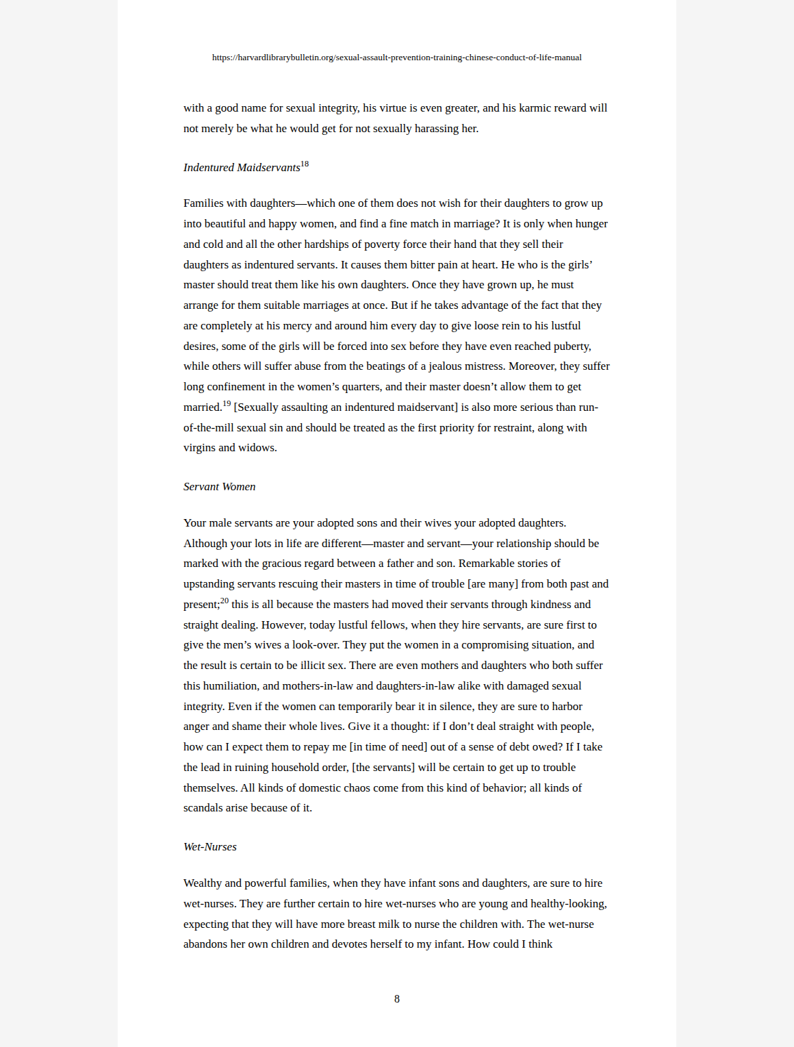https://harvardlibrarybulletin.org/sexual-assault-prevention-training-chinese-conduct-of-life-manual
with a good name for sexual integrity, his virtue is even greater, and his karmic reward will not merely be what he would get for not sexually harassing her.
Indentured Maidservants18
Families with daughters—which one of them does not wish for their daughters to grow up into beautiful and happy women, and find a fine match in marriage? It is only when hunger and cold and all the other hardships of poverty force their hand that they sell their daughters as indentured servants. It causes them bitter pain at heart. He who is the girls’ master should treat them like his own daughters. Once they have grown up, he must arrange for them suitable marriages at once. But if he takes advantage of the fact that they are completely at his mercy and around him every day to give loose rein to his lustful desires, some of the girls will be forced into sex before they have even reached puberty, while others will suffer abuse from the beatings of a jealous mistress. Moreover, they suffer long confinement in the women’s quarters, and their master doesn’t allow them to get married.19 [Sexually assaulting an indentured maidservant] is also more serious than run-of-the-mill sexual sin and should be treated as the first priority for restraint, along with virgins and widows.
Servant Women
Your male servants are your adopted sons and their wives your adopted daughters. Although your lots in life are different—master and servant—your relationship should be marked with the gracious regard between a father and son. Remarkable stories of upstanding servants rescuing their masters in time of trouble [are many] from both past and present;20 this is all because the masters had moved their servants through kindness and straight dealing. However, today lustful fellows, when they hire servants, are sure first to give the men’s wives a look-over. They put the women in a compromising situation, and the result is certain to be illicit sex. There are even mothers and daughters who both suffer this humiliation, and mothers-in-law and daughters-in-law alike with damaged sexual integrity. Even if the women can temporarily bear it in silence, they are sure to harbor anger and shame their whole lives. Give it a thought: if I don’t deal straight with people, how can I expect them to repay me [in time of need] out of a sense of debt owed? If I take the lead in ruining household order, [the servants] will be certain to get up to trouble themselves. All kinds of domestic chaos come from this kind of behavior; all kinds of scandals arise because of it.
Wet-Nurses
Wealthy and powerful families, when they have infant sons and daughters, are sure to hire wet-nurses. They are further certain to hire wet-nurses who are young and healthy-looking, expecting that they will have more breast milk to nurse the children with. The wet-nurse abandons her own children and devotes herself to my infant. How could I think
8